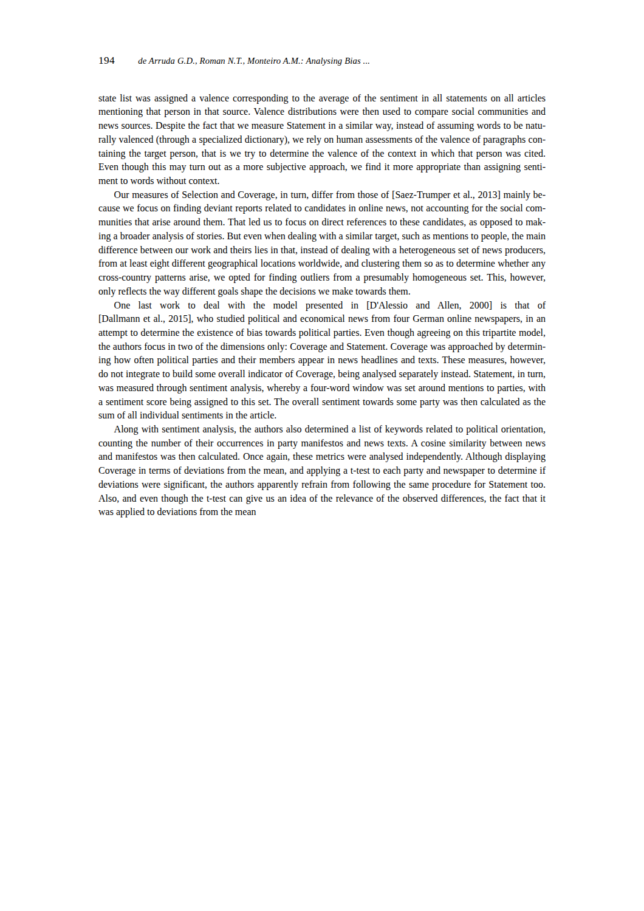194 de Arruda G.D., Roman N.T., Monteiro A.M.: Analysing Bias ...
state list was assigned a valence corresponding to the average of the sentiment in all statements on all articles mentioning that person in that source. Valence distributions were then used to compare social communities and news sources. Despite the fact that we measure Statement in a similar way, instead of assuming words to be naturally valenced (through a specialized dictionary), we rely on human assessments of the valence of paragraphs containing the target person, that is we try to determine the valence of the context in which that person was cited. Even though this may turn out as a more subjective approach, we find it more appropriate than assigning sentiment to words without context.
Our measures of Selection and Coverage, in turn, differ from those of [Saez-Trumper et al., 2013] mainly because we focus on finding deviant reports related to candidates in online news, not accounting for the social communities that arise around them. That led us to focus on direct references to these candidates, as opposed to making a broader analysis of stories. But even when dealing with a similar target, such as mentions to people, the main difference between our work and theirs lies in that, instead of dealing with a heterogeneous set of news producers, from at least eight different geographical locations worldwide, and clustering them so as to determine whether any cross-country patterns arise, we opted for finding outliers from a presumably homogeneous set. This, however, only reflects the way different goals shape the decisions we make towards them.
One last work to deal with the model presented in [D'Alessio and Allen, 2000] is that of [Dallmann et al., 2015], who studied political and economical news from four German online newspapers, in an attempt to determine the existence of bias towards political parties. Even though agreeing on this tripartite model, the authors focus in two of the dimensions only: Coverage and Statement. Coverage was approached by determining how often political parties and their members appear in news headlines and texts. These measures, however, do not integrate to build some overall indicator of Coverage, being analysed separately instead. Statement, in turn, was measured through sentiment analysis, whereby a four-word window was set around mentions to parties, with a sentiment score being assigned to this set. The overall sentiment towards some party was then calculated as the sum of all individual sentiments in the article.
Along with sentiment analysis, the authors also determined a list of keywords related to political orientation, counting the number of their occurrences in party manifestos and news texts. A cosine similarity between news and manifestos was then calculated. Once again, these metrics were analysed independently. Although displaying Coverage in terms of deviations from the mean, and applying a t-test to each party and newspaper to determine if deviations were significant, the authors apparently refrain from following the same procedure for Statement too. Also, and even though the t-test can give us an idea of the relevance of the observed differences, the fact that it was applied to deviations from the mean